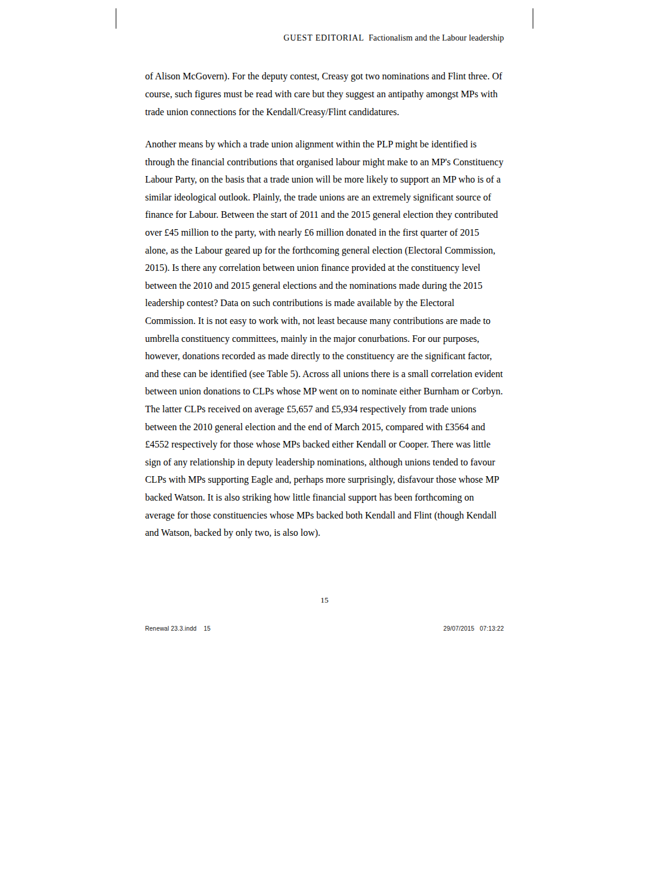Guest Editorial Factionalism and the Labour leadership
of Alison McGovern). For the deputy contest, Creasy got two nominations and Flint three. Of course, such figures must be read with care but they suggest an antipathy amongst MPs with trade union connections for the Kendall/Creasy/Flint candidatures.
Another means by which a trade union alignment within the PLP might be identified is through the financial contributions that organised labour might make to an MP's Constituency Labour Party, on the basis that a trade union will be more likely to support an MP who is of a similar ideological outlook. Plainly, the trade unions are an extremely significant source of finance for Labour. Between the start of 2011 and the 2015 general election they contributed over £45 million to the party, with nearly £6 million donated in the first quarter of 2015 alone, as the Labour geared up for the forthcoming general election (Electoral Commission, 2015). Is there any correlation between union finance provided at the constituency level between the 2010 and 2015 general elections and the nominations made during the 2015 leadership contest? Data on such contributions is made available by the Electoral Commission. It is not easy to work with, not least because many contributions are made to umbrella constituency committees, mainly in the major conurbations. For our purposes, however, donations recorded as made directly to the constituency are the significant factor, and these can be identified (see Table 5). Across all unions there is a small correlation evident between union donations to CLPs whose MP went on to nominate either Burnham or Corbyn. The latter CLPs received on average £5,657 and £5,934 respectively from trade unions between the 2010 general election and the end of March 2015, compared with £3564 and £4552 respectively for those whose MPs backed either Kendall or Cooper. There was little sign of any relationship in deputy leadership nominations, although unions tended to favour CLPs with MPs supporting Eagle and, perhaps more surprisingly, disfavour those whose MP backed Watson. It is also striking how little financial support has been forthcoming on average for those constituencies whose MPs backed both Kendall and Flint (though Kendall and Watson, backed by only two, is also low).
15
Renewal 23.3.indd 15
29/07/2015 07:13:22